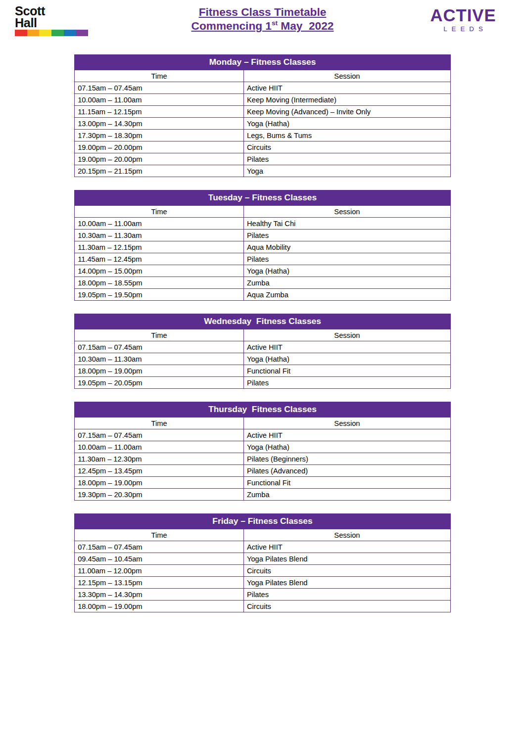Scott
Hall
Fitness Class Timetable Commencing 1st May 2022
ACTIVE
LEEDS
Monday – Fitness Classes
| Time | Session |
| --- | --- |
| 07.15am – 07.45am | Active HIIT |
| 10.00am – 11.00am | Keep Moving (Intermediate) |
| 11.15am – 12.15pm | Keep Moving (Advanced) – Invite Only |
| 13.00pm – 14.30pm | Yoga (Hatha) |
| 17.30pm – 18.30pm | Legs, Bums & Tums |
| 19.00pm – 20.00pm | Circuits |
| 19.00pm – 20.00pm | Pilates |
| 20.15pm – 21.15pm | Yoga |
Tuesday – Fitness Classes
| Time | Session |
| --- | --- |
| 10.00am – 11.00am | Healthy Tai Chi |
| 10.30am – 11.30am | Pilates |
| 11.30am – 12.15pm | Aqua Mobility |
| 11.45am – 12.45pm | Pilates |
| 14.00pm – 15.00pm | Yoga (Hatha) |
| 18.00pm – 18.55pm | Zumba |
| 19.05pm – 19.50pm | Aqua Zumba |
Wednesday Fitness Classes
| Time | Session |
| --- | --- |
| 07.15am – 07.45am | Active HIIT |
| 10.30am – 11.30am | Yoga (Hatha) |
| 18.00pm – 19.00pm | Functional Fit |
| 19.05pm – 20.05pm | Pilates |
Thursday Fitness Classes
| Time | Session |
| --- | --- |
| 07.15am – 07.45am | Active HIIT |
| 10.00am – 11.00am | Yoga (Hatha) |
| 11.30am – 12.30pm | Pilates (Beginners) |
| 12.45pm – 13.45pm | Pilates (Advanced) |
| 18.00pm – 19.00pm | Functional Fit |
| 19.30pm – 20.30pm | Zumba |
Friday – Fitness Classes
| Time | Session |
| --- | --- |
| 07.15am – 07.45am | Active HIIT |
| 09.45am – 10.45am | Yoga Pilates Blend |
| 11.00am – 12.00pm | Circuits |
| 12.15pm – 13.15pm | Yoga Pilates Blend |
| 13.30pm – 14.30pm | Pilates |
| 18.00pm – 19.00pm | Circuits |